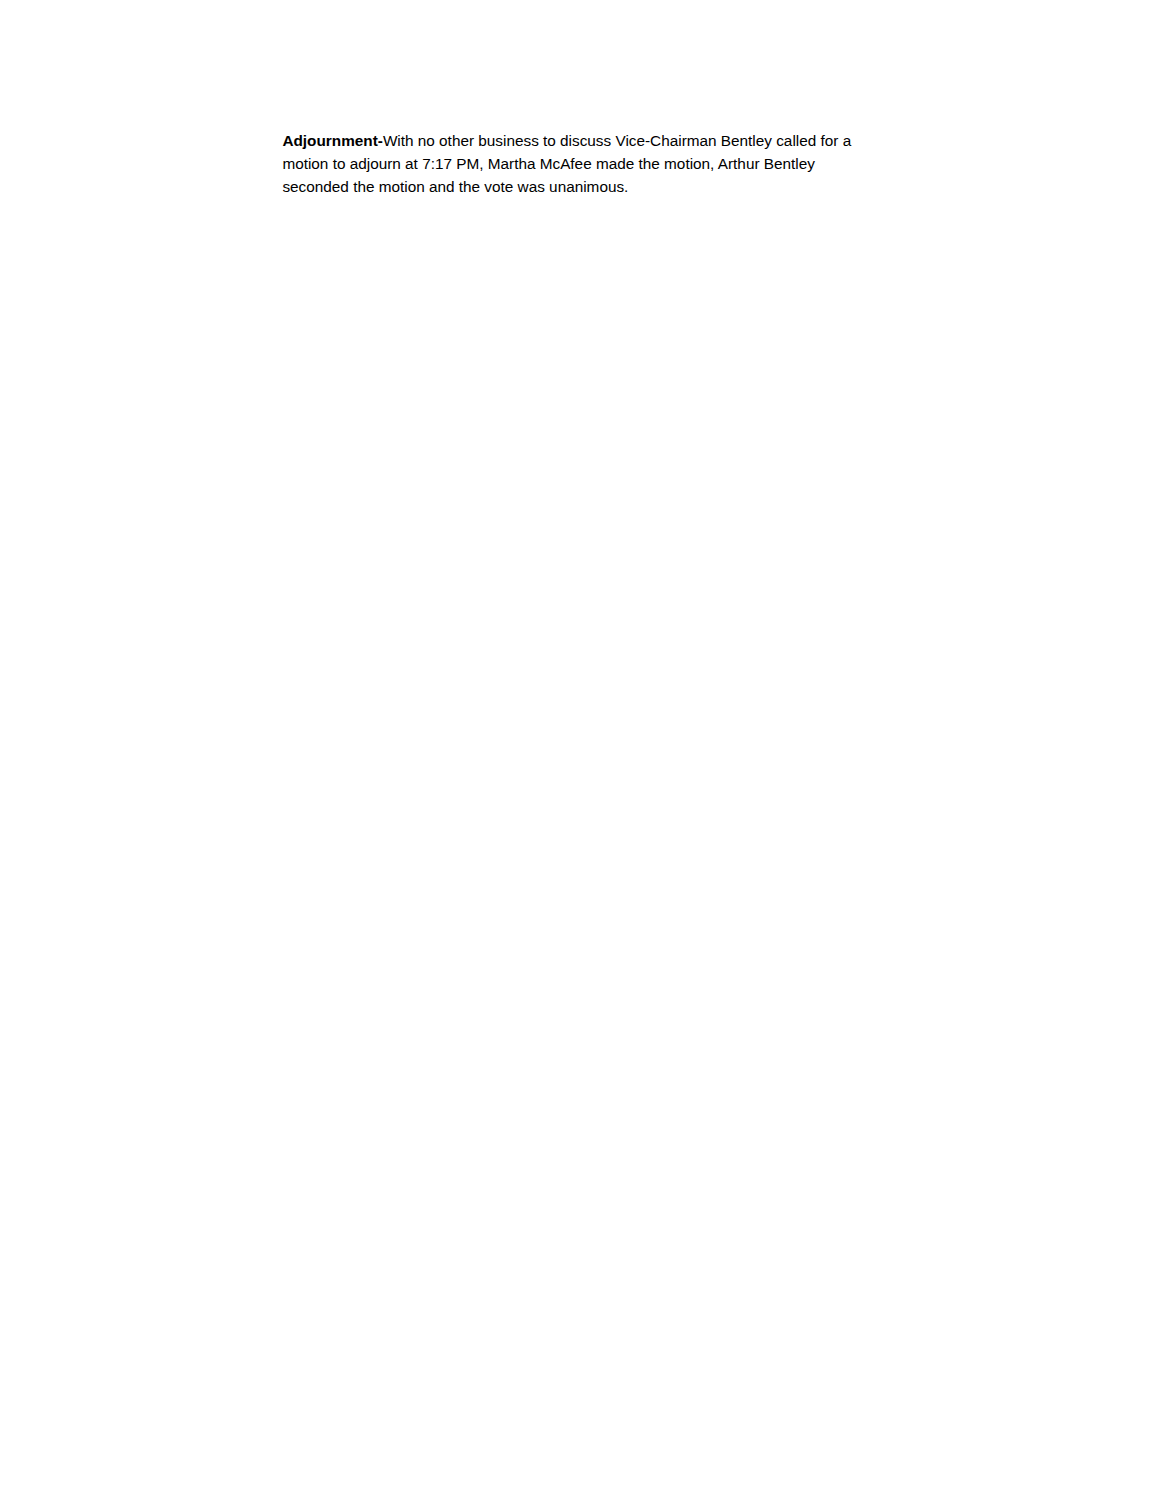Adjournment-With no other business to discuss Vice-Chairman Bentley called for a motion to adjourn at 7:17 PM, Martha McAfee made the motion, Arthur Bentley seconded the motion and the vote was unanimous.